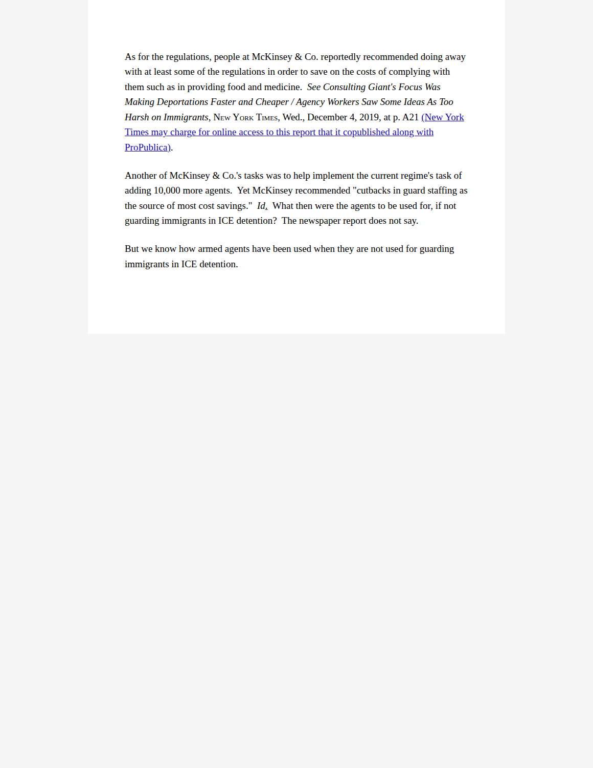As for the regulations, people at McKinsey & Co. reportedly recommended doing away with at least some of the regulations in order to save on the costs of complying with them such as in providing food and medicine. See Consulting Giant's Focus Was Making Deportations Faster and Cheaper / Agency Workers Saw Some Ideas As Too Harsh on Immigrants, New York Times, Wed., December 4, 2019, at p. A21 (New York Times may charge for online access to this report that it copublished along with ProPublica).
Another of McKinsey & Co.'s tasks was to help implement the current regime's task of adding 10,000 more agents. Yet McKinsey recommended "cutbacks in guard staffing as the source of most cost savings." Id. What then were the agents to be used for, if not guarding immigrants in ICE detention? The newspaper report does not say.
But we know how armed agents have been used when they are not used for guarding immigrants in ICE detention.